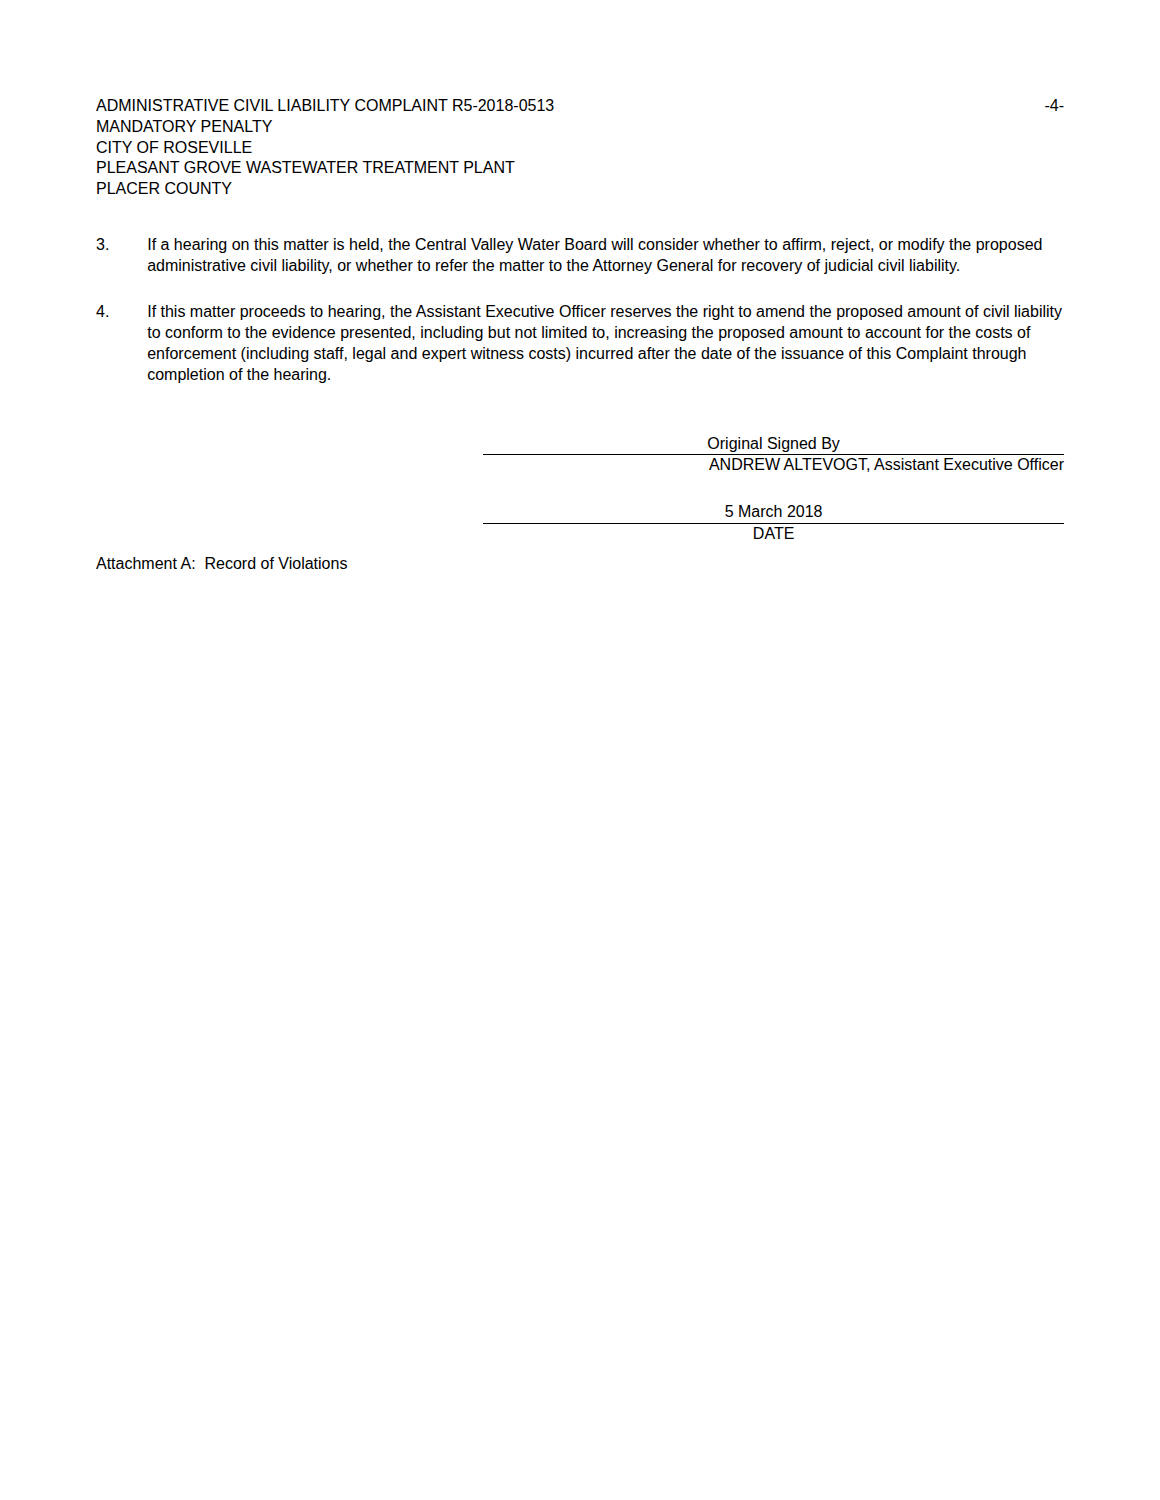-4-
ADMINISTRATIVE CIVIL LIABILITY COMPLAINT R5-2018-0513 MANDATORY PENALTY CITY OF ROSEVILLE PLEASANT GROVE WASTEWATER TREATMENT PLANT PLACER COUNTY
3. If a hearing on this matter is held, the Central Valley Water Board will consider whether to affirm, reject, or modify the proposed administrative civil liability, or whether to refer the matter to the Attorney General for recovery of judicial civil liability.
4. If this matter proceeds to hearing, the Assistant Executive Officer reserves the right to amend the proposed amount of civil liability to conform to the evidence presented, including but not limited to, increasing the proposed amount to account for the costs of enforcement (including staff, legal and expert witness costs) incurred after the date of the issuance of this Complaint through completion of the hearing.
| Original Signed By |
| ANDREW ALTEVOGT, Assistant Executive Officer |
| 5 March 2018 |
| DATE |
Attachment A: Record of Violations